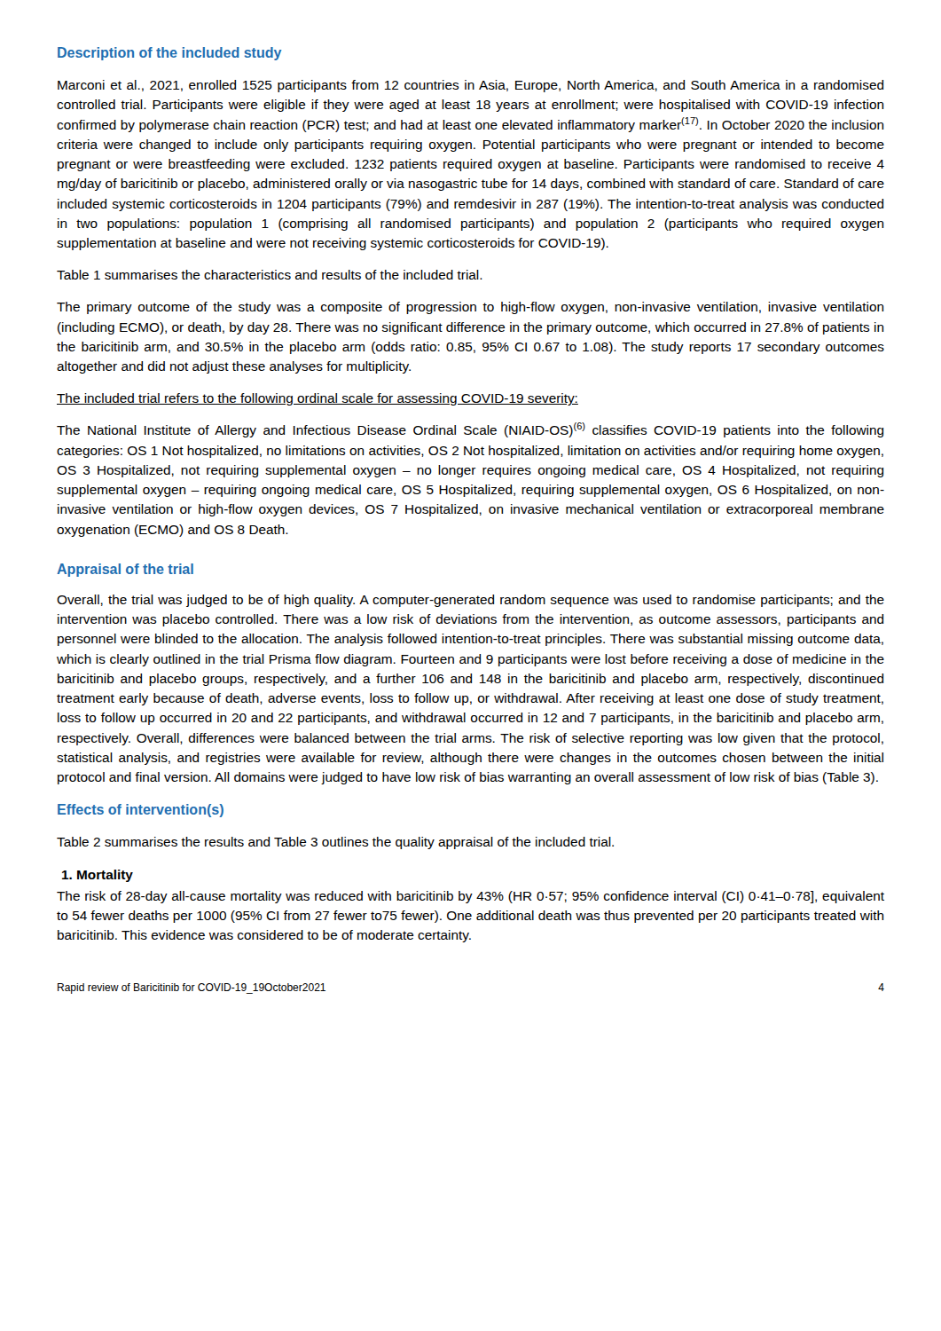Description of the included study
Marconi et al., 2021, enrolled 1525 participants from 12 countries in Asia, Europe, North America, and South America in a randomised controlled trial. Participants were eligible if they were aged at least 18 years at enrollment; were hospitalised with COVID-19 infection confirmed by polymerase chain reaction (PCR) test; and had at least one elevated inflammatory marker(17). In October 2020 the inclusion criteria were changed to include only participants requiring oxygen. Potential participants who were pregnant or intended to become pregnant or were breastfeeding were excluded. 1232 patients required oxygen at baseline. Participants were randomised to receive 4 mg/day of baricitinib or placebo, administered orally or via nasogastric tube for 14 days, combined with standard of care. Standard of care included systemic corticosteroids in 1204 participants (79%) and remdesivir in 287 (19%). The intention-to-treat analysis was conducted in two populations: population 1 (comprising all randomised participants) and population 2 (participants who required oxygen supplementation at baseline and were not receiving systemic corticosteroids for COVID-19).
Table 1 summarises the characteristics and results of the included trial.
The primary outcome of the study was a composite of progression to high-flow oxygen, non-invasive ventilation, invasive ventilation (including ECMO), or death, by day 28. There was no significant difference in the primary outcome, which occurred in 27.8% of patients in the baricitinib arm, and 30.5% in the placebo arm (odds ratio: 0.85, 95% CI 0.67 to 1.08). The study reports 17 secondary outcomes altogether and did not adjust these analyses for multiplicity.
The included trial refers to the following ordinal scale for assessing COVID-19 severity:
The National Institute of Allergy and Infectious Disease Ordinal Scale (NIAID-OS)(6) classifies COVID-19 patients into the following categories: OS 1 Not hospitalized, no limitations on activities, OS 2 Not hospitalized, limitation on activities and/or requiring home oxygen, OS 3 Hospitalized, not requiring supplemental oxygen – no longer requires ongoing medical care, OS 4 Hospitalized, not requiring supplemental oxygen – requiring ongoing medical care, OS 5 Hospitalized, requiring supplemental oxygen, OS 6 Hospitalized, on non-invasive ventilation or high-flow oxygen devices, OS 7 Hospitalized, on invasive mechanical ventilation or extracorporeal membrane oxygenation (ECMO) and OS 8 Death.
Appraisal of the trial
Overall, the trial was judged to be of high quality. A computer-generated random sequence was used to randomise participants; and the intervention was placebo controlled. There was a low risk of deviations from the intervention, as outcome assessors, participants and personnel were blinded to the allocation. The analysis followed intention-to-treat principles. There was substantial missing outcome data, which is clearly outlined in the trial Prisma flow diagram. Fourteen and 9 participants were lost before receiving a dose of medicine in the baricitinib and placebo groups, respectively, and a further 106 and 148 in the baricitinib and placebo arm, respectively, discontinued treatment early because of death, adverse events, loss to follow up, or withdrawal. After receiving at least one dose of study treatment, loss to follow up occurred in 20 and 22 participants, and withdrawal occurred in 12 and 7 participants, in the baricitinib and placebo arm, respectively. Overall, differences were balanced between the trial arms. The risk of selective reporting was low given that the protocol, statistical analysis, and registries were available for review, although there were changes in the outcomes chosen between the initial protocol and final version. All domains were judged to have low risk of bias warranting an overall assessment of low risk of bias (Table 3).
Effects of intervention(s)
Table 2 summarises the results and Table 3 outlines the quality appraisal of the included trial.
Mortality
The risk of 28-day all-cause mortality was reduced with baricitinib by 43% (HR 0·57; 95% confidence interval (CI) 0·41–0·78], equivalent to 54 fewer deaths per 1000 (95% CI from 27 fewer to75 fewer). One additional death was thus prevented per 20 participants treated with baricitinib. This evidence was considered to be of moderate certainty.
Rapid review of Baricitinib for COVID-19_19October2021 4